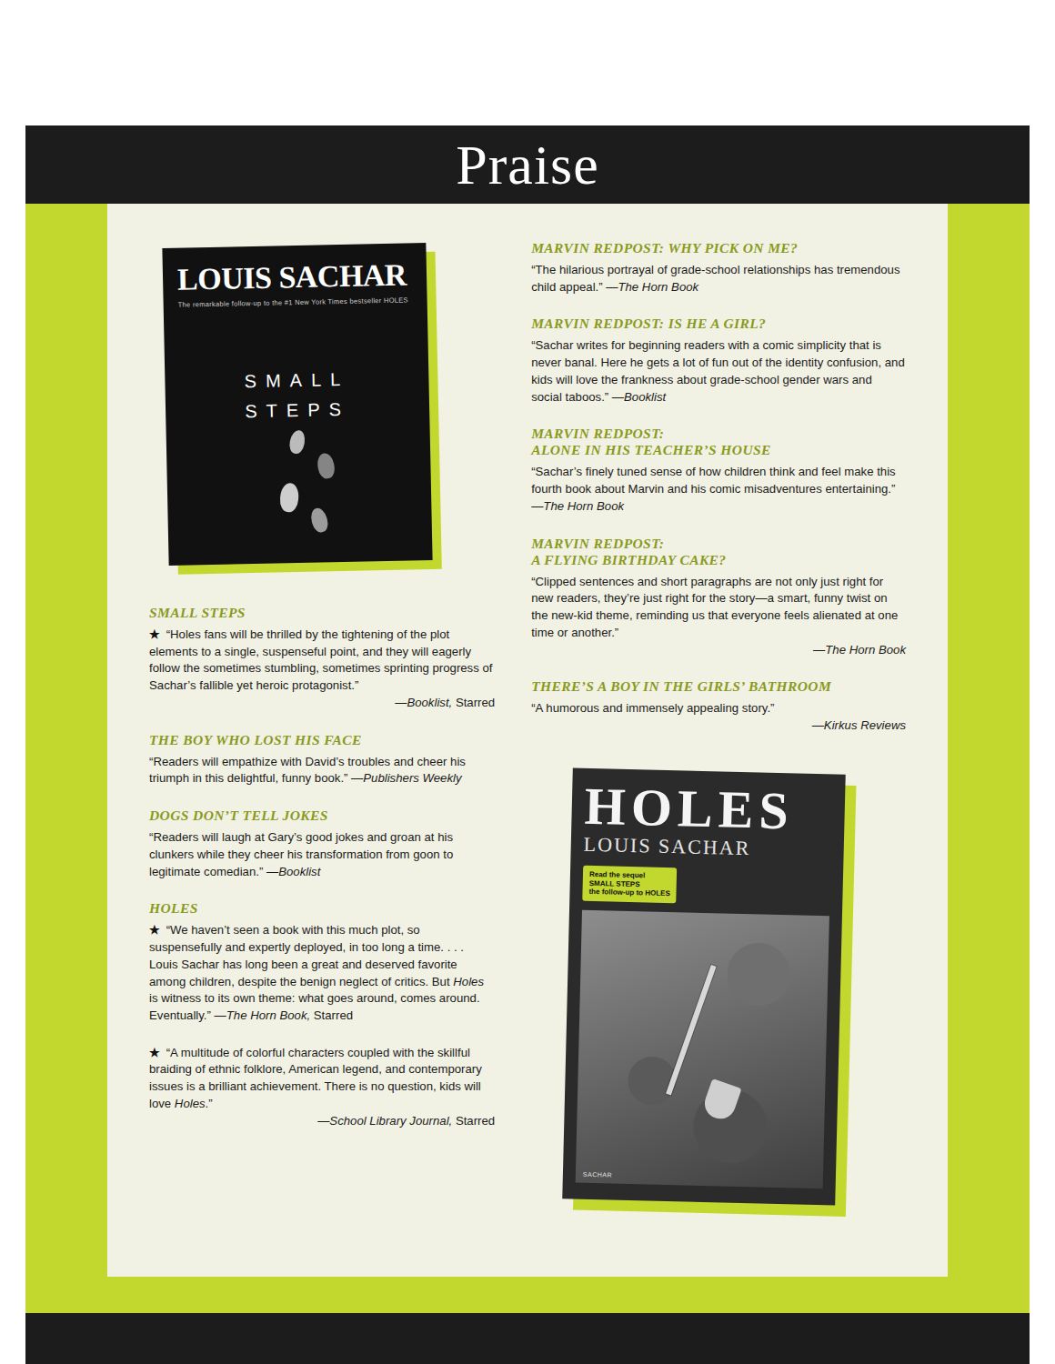Praise
LOUIS SACHAR
The remarkable follow-up to the #1 New York Times bestseller HOLES
SMALL
STEPS
Small Steps
★ “Holes fans will be thrilled by the tightening of the plot elements to a single, suspenseful point, and they will eagerly follow the sometimes stumbling, sometimes sprinting progress of Sachar’s fallible yet heroic protagonist.”
—Booklist, Starred
The Boy Who Lost His Face
“Readers will empathize with David’s troubles and cheer his triumph in this delightful, funny book.” —Publishers Weekly
Dogs Don’t Tell Jokes
“Readers will laugh at Gary’s good jokes and groan at his clunkers while they cheer his transformation from goon to legitimate comedian.” —Booklist
Holes
★ “We haven’t seen a book with this much plot, so suspensefully and expertly deployed, in too long a time. . . . Louis Sachar has long been a great and deserved favorite among children, despite the benign neglect of critics. But Holes is witness to its own theme: what goes around, comes around. Eventually.” —The Horn Book, Starred
★ “A multitude of colorful characters coupled with the skillful braiding of ethnic folklore, American legend, and contemporary issues is a brilliant achievement. There is no question, kids will love Holes.”
—School Library Journal, Starred
Marvin Redpost: Why Pick on Me?
“The hilarious portrayal of grade-school relationships has tremendous child appeal.” —The Horn Book
Marvin Redpost: Is He a Girl?
“Sachar writes for beginning readers with a comic simplicity that is never banal. Here he gets a lot of fun out of the identity confusion, and kids will love the frankness about grade-school gender wars and social taboos.” —Booklist
Marvin Redpost:Alone in His Teacher’s House
“Sachar’s finely tuned sense of how children think and feel make this fourth book about Marvin and his comic misadventures entertaining.” —The Horn Book
Marvin Redpost:A Flying Birthday Cake?
“Clipped sentences and short paragraphs are not only just right for new readers, they’re just right for the story—a smart, funny twist on the new-kid theme, reminding us that everyone feels alienated at one time or another.”
—The Horn Book
There’s a Boy in the Girls’ Bathroom
“A humorous and immensely appealing story.”
—Kirkus Reviews
HOLES
LOUIS SACHAR
Read the sequel
SMALL STEPS
the follow-up to HOLES
SACHAR